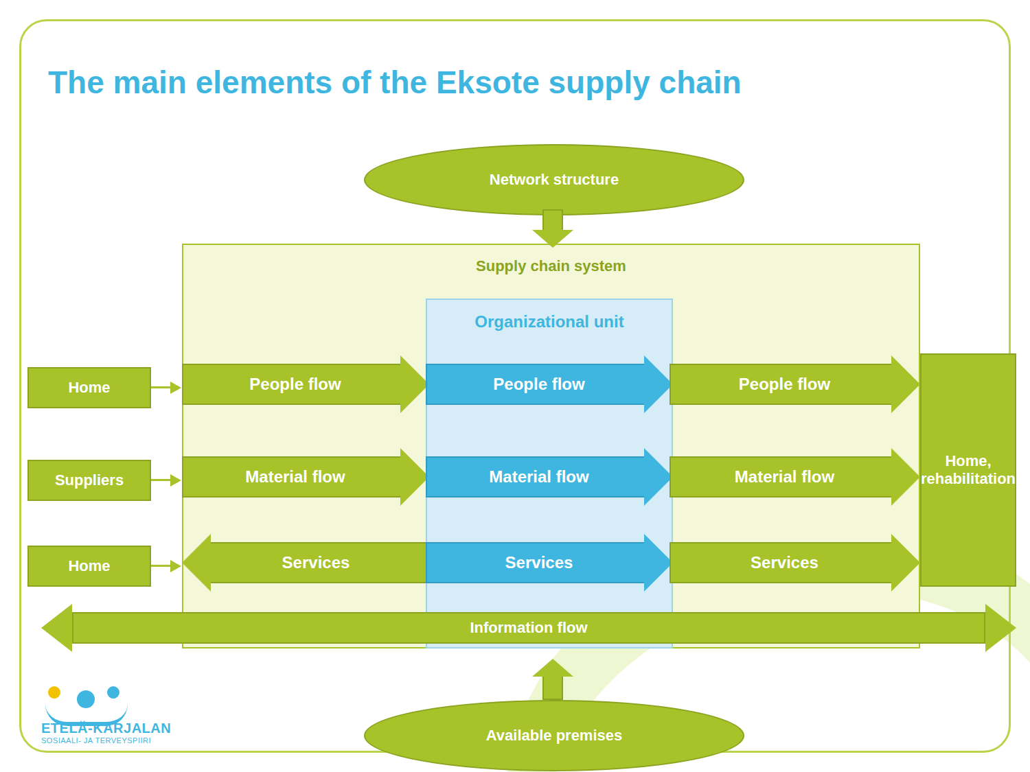The main elements of the Eksote supply chain
Network structure
Supply chain system
Organizational unit
Home
Suppliers
Home
Home,
rehabilitation
People flow
People flow
People flow
Material flow
Material flow
Material flow
Services
Services
Services
Information flow
Available premises
ETELÄ-KARJALAN
SOSIAALI- JA TERVEYSPIIRI